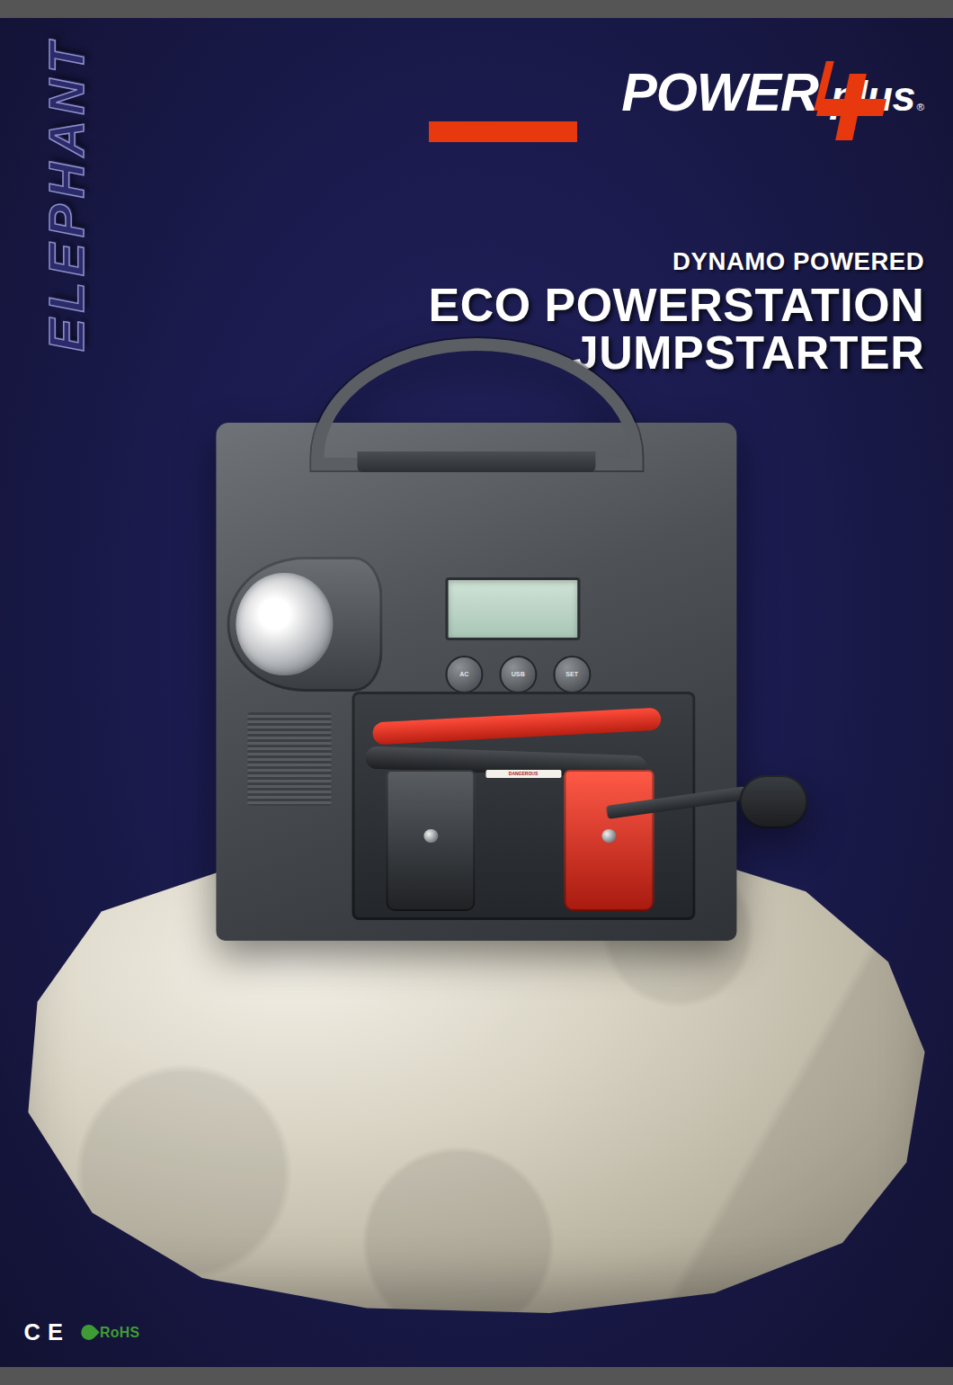ELEPHANT
POWER plus®
DYNAMO POWERED
ECO POWERSTATION
JUMPSTARTER
AC USB SET
DANGEROUS
C E RoHS